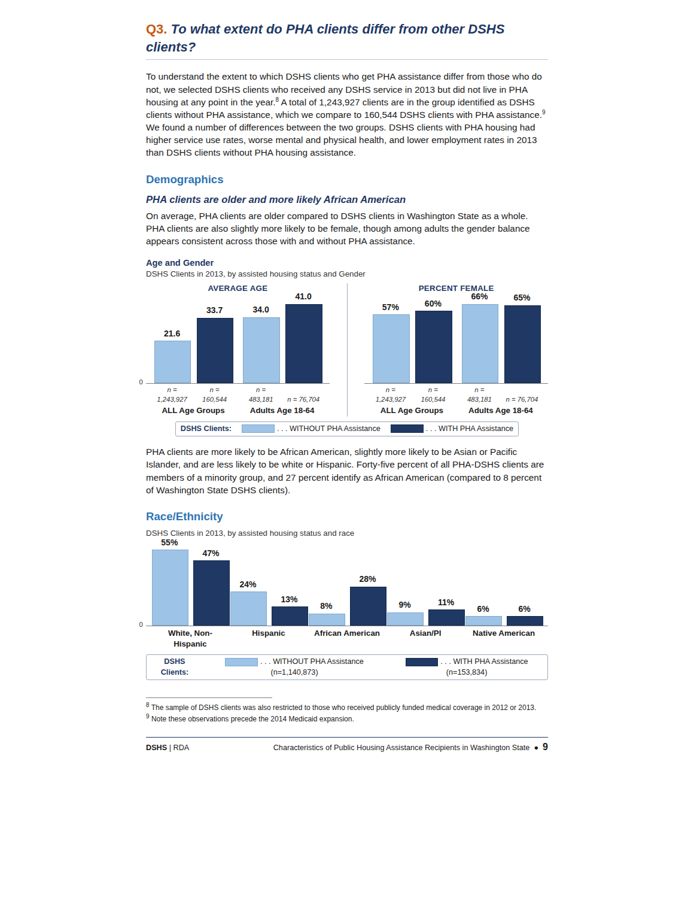Q3. To what extent do PHA clients differ from other DSHS clients?
To understand the extent to which DSHS clients who get PHA assistance differ from those who do not, we selected DSHS clients who received any DSHS service in 2013 but did not live in PHA housing at any point in the year.8 A total of 1,243,927 clients are in the group identified as DSHS clients without PHA assistance, which we compare to 160,544 DSHS clients with PHA assistance.9 We found a number of differences between the two groups. DSHS clients with PHA housing had higher service use rates, worse mental and physical health, and lower employment rates in 2013 than DSHS clients without PHA housing assistance.
Demographics
PHA clients are older and more likely African American
On average, PHA clients are older compared to DSHS clients in Washington State as a whole. PHA clients are also slightly more likely to be female, though among adults the gender balance appears consistent across those with and without PHA assistance.
Age and Gender
DSHS Clients in 2013, by assisted housing status and Gender
AVERAGE AGE
0
21.6
33.7
34.0
41.0
n = 1,243,927
n = 160,544
n = 483,181
n = 76,704
ALL Age Groups
Adults Age 18-64
PERCENT FEMALE
57%
60%
66%
65%
n = 1,243,927
n = 160,544
n = 483,181
n = 76,704
ALL Age Groups
Adults Age 18-64
DSHS Clients: . . . WITHOUT PHA Assistance . . . WITH PHA Assistance
PHA clients are more likely to be African American, slightly more likely to be Asian or Pacific Islander, and are less likely to be white or Hispanic. Forty-five percent of all PHA-DSHS clients are members of a minority group, and 27 percent identify as African American (compared to 8 percent of Washington State DSHS clients).
Race/Ethnicity
DSHS Clients in 2013, by assisted housing status and race
0
55%
47%
24%
13%
8%
28%
9%
11%
6%
6%
White, Non-Hispanic
Hispanic
African American
Asian/PI
Native American
DSHS Clients: . . . WITHOUT PHA Assistance (n=1,140,873) . . . WITH PHA Assistance (n=153,834)
8 The sample of DSHS clients was also restricted to those who received publicly funded medical coverage in 2012 or 2013.
9 Note these observations precede the 2014 Medicaid expansion.
DSHS | RDA
Characteristics of Public Housing Assistance Recipients in Washington State ● 9